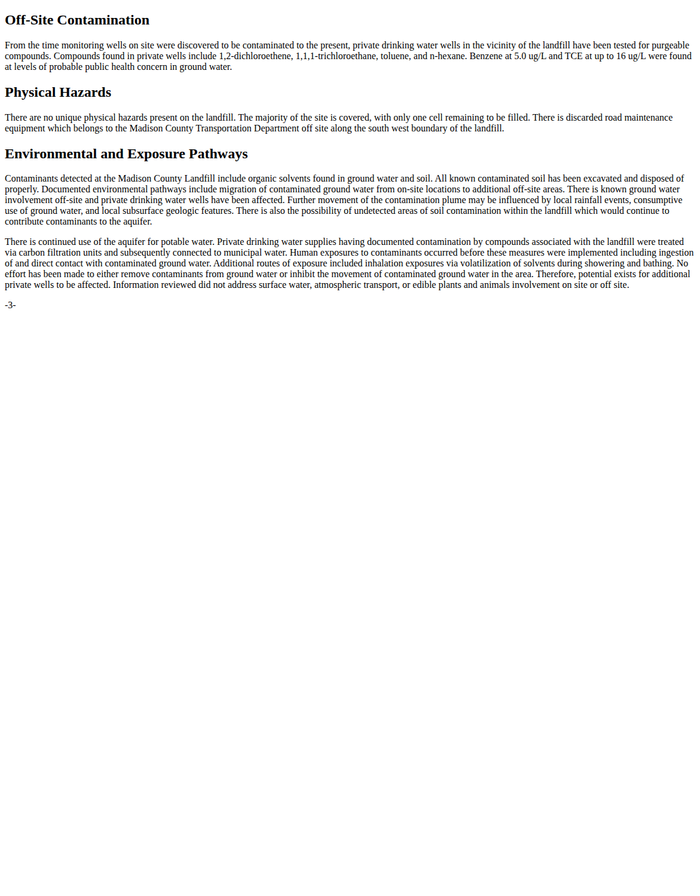Off-Site Contamination
From the time monitoring wells on site were discovered to be contaminated to the present, private drinking water wells in the vicinity of the landfill have been tested for purgeable compounds. Compounds found in private wells include 1,2-dichloroethene, 1,1,1-trichloroethane, toluene, and n-hexane. Benzene at 5.0 ug/L and TCE at up to 16 ug/L were found at levels of probable public health concern in ground water.
Physical Hazards
There are no unique physical hazards present on the landfill. The majority of the site is covered, with only one cell remaining to be filled. There is discarded road maintenance equipment which belongs to the Madison County Transportation Department off site along the south west boundary of the landfill.
Environmental and Exposure Pathways
Contaminants detected at the Madison County Landfill include organic solvents found in ground water and soil. All known contaminated soil has been excavated and disposed of properly. Documented environmental pathways include migration of contaminated ground water from on-site locations to additional off-site areas. There is known ground water involvement off-site and private drinking water wells have been affected. Further movement of the contamination plume may be influenced by local rainfall events, consumptive use of ground water, and local subsurface geologic features. There is also the possibility of undetected areas of soil contamination within the landfill which would continue to contribute contaminants to the aquifer.
There is continued use of the aquifer for potable water. Private drinking water supplies having documented contamination by compounds associated with the landfill were treated via carbon filtration units and subsequently connected to municipal water. Human exposures to contaminants occurred before these measures were implemented including ingestion of and direct contact with contaminated ground water. Additional routes of exposure included inhalation exposures via volatilization of solvents during showering and bathing. No effort has been made to either remove contaminants from ground water or inhibit the movement of contaminated ground water in the area. Therefore, potential exists for additional private wells to be affected. Information reviewed did not address surface water, atmospheric transport, or edible plants and animals involvement on site or off site.
-3-